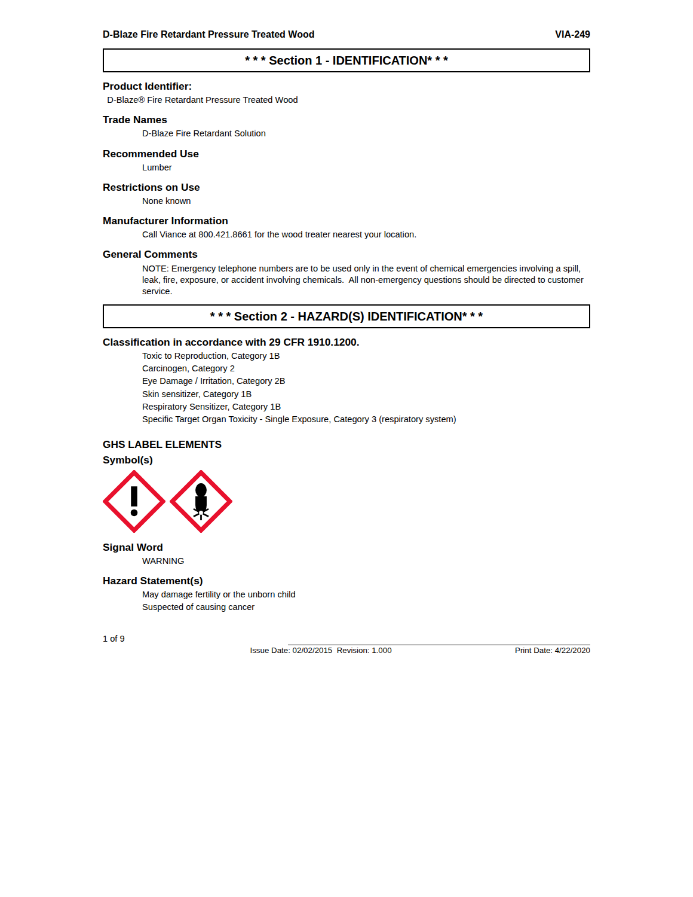D-Blaze Fire Retardant Pressure Treated Wood VIA-249
* * * Section 1 - IDENTIFICATION* * *
Product Identifier:
D-Blaze® Fire Retardant Pressure Treated Wood
Trade Names
D-Blaze Fire Retardant Solution
Recommended Use
Lumber
Restrictions on Use
None known
Manufacturer Information
Call Viance at 800.421.8661 for the wood treater nearest your location.
General Comments
NOTE: Emergency telephone numbers are to be used only in the event of chemical emergencies involving a spill, leak, fire, exposure, or accident involving chemicals. All non-emergency questions should be directed to customer service.
* * * Section 2 - HAZARD(S) IDENTIFICATION* * *
Classification in accordance with 29 CFR 1910.1200.
Toxic to Reproduction, Category 1B
Carcinogen, Category 2
Eye Damage / Irritation, Category 2B
Skin sensitizer, Category 1B
Respiratory Sensitizer, Category 1B
Specific Target Organ Toxicity - Single Exposure, Category 3 (respiratory system)
GHS LABEL ELEMENTS
Symbol(s)
Signal Word
WARNING
Hazard Statement(s)
May damage fertility or the unborn child
Suspected of causing cancer
1 of 9
Issue Date: 02/02/2015 Revision: 1.000 Print Date: 4/22/2020